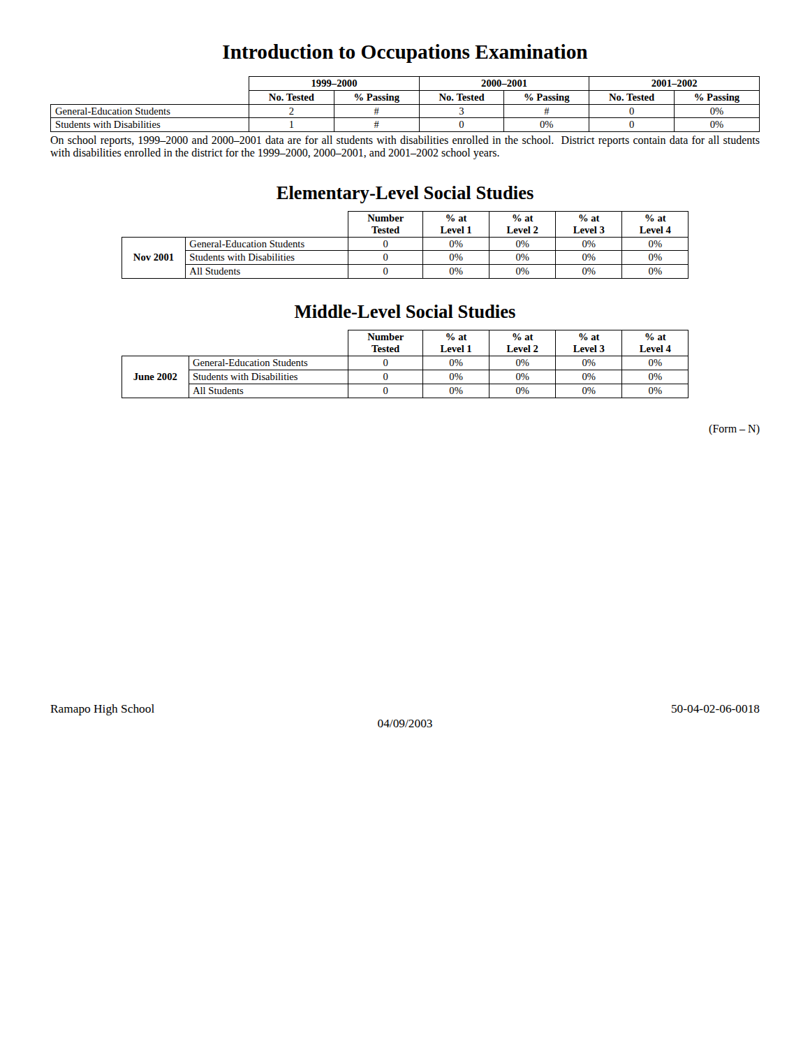Introduction to Occupations Examination
| | 1999–2000 | 2000–2001 | 2001–2002 |
| --- | --- | --- | --- |
| | No. Tested | % Passing | No. Tested | % Passing | No. Tested | % Passing |
| General-Education Students | 2 | # | 3 | # | 0 | 0% |
| Students with Disabilities | 1 | # | 0 | 0% | 0 | 0% |
On school reports, 1999–2000 and 2000–2001 data are for all students with disabilities enrolled in the school. District reports contain data for all students with disabilities enrolled in the district for the 1999–2000, 2000–2001, and 2001–2002 school years.
Elementary-Level Social Studies
| | Number Tested | % at Level 1 | % at Level 2 | % at Level 3 | % at Level 4 |
| --- | --- | --- | --- | --- | --- |
| Nov 2001 | General-Education Students | 0 | 0% | 0% | 0% | 0% |
| Students with Disabilities | 0 | 0% | 0% | 0% | 0% |
| All Students | 0 | 0% | 0% | 0% | 0% |
Middle-Level Social Studies
| | Number Tested | % at Level 1 | % at Level 2 | % at Level 3 | % at Level 4 |
| --- | --- | --- | --- | --- | --- |
| June 2002 | General-Education Students | 0 | 0% | 0% | 0% | 0% |
| Students with Disabilities | 0 | 0% | 0% | 0% | 0% |
| All Students | 0 | 0% | 0% | 0% | 0% |
(Form – N)
Ramapo High School
50-04-02-06-0018
04/09/2003